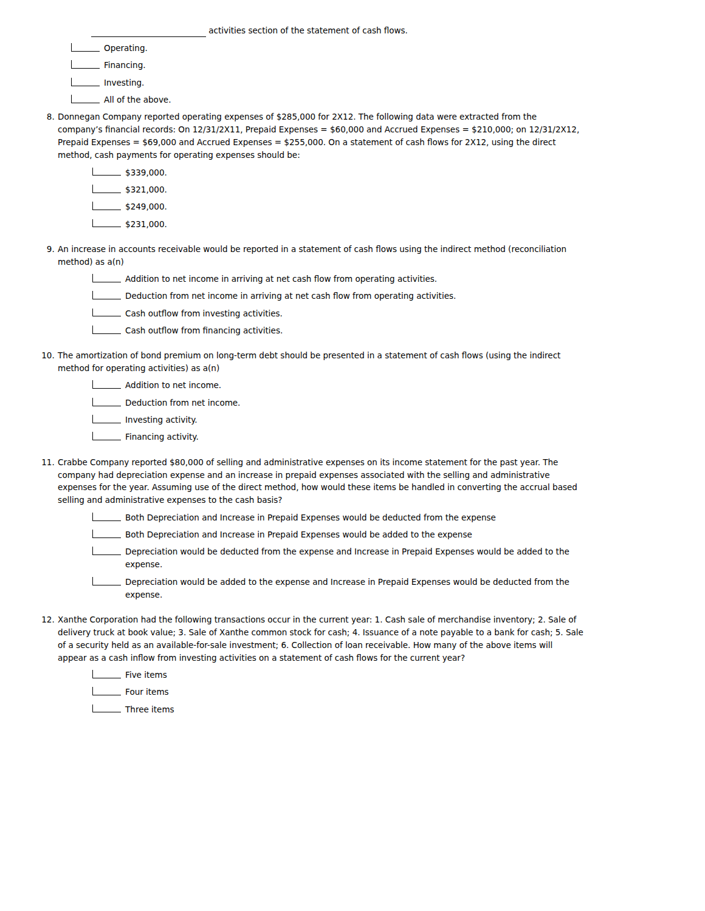activities section of the statement of cash flows.
Operating.
Financing.
Investing.
All of the above.
8. Donnegan Company reported operating expenses of $285,000 for 2X12. The following data were extracted from the company’s financial records: On 12/31/2X11, Prepaid Expenses = $60,000 and Accrued Expenses = $210,000; on 12/31/2X12, Prepaid Expenses = $69,000 and Accrued Expenses = $255,000. On a statement of cash flows for 2X12, using the direct method, cash payments for operating expenses should be:
$339,000.
$321,000.
$249,000.
$231,000.
9. An increase in accounts receivable would be reported in a statement of cash flows using the indirect method (reconciliation method) as a(n)
Addition to net income in arriving at net cash flow from operating activities.
Deduction from net income in arriving at net cash flow from operating activities.
Cash outflow from investing activities.
Cash outflow from financing activities.
10. The amortization of bond premium on long-term debt should be presented in a statement of cash flows (using the indirect method for operating activities) as a(n)
Addition to net income.
Deduction from net income.
Investing activity.
Financing activity.
11. Crabbe Company reported $80,000 of selling and administrative expenses on its income statement for the past year. The company had depreciation expense and an increase in prepaid expenses associated with the selling and administrative expenses for the year. Assuming use of the direct method, how would these items be handled in converting the accrual based selling and administrative expenses to the cash basis?
Both Depreciation and Increase in Prepaid Expenses would be deducted from the expense
Both Depreciation and Increase in Prepaid Expenses would be added to the expense
Depreciation would be deducted from the expense and Increase in Prepaid Expenses would be added to the expense.
Depreciation would be added to the expense and Increase in Prepaid Expenses would be deducted from the expense.
12. Xanthe Corporation had the following transactions occur in the current year: 1. Cash sale of merchandise inventory; 2. Sale of delivery truck at book value; 3. Sale of Xanthe common stock for cash; 4. Issuance of a note payable to a bank for cash; 5. Sale of a security held as an available-for-sale investment; 6. Collection of loan receivable. How many of the above items will appear as a cash inflow from investing activities on a statement of cash flows for the current year?
Five items
Four items
Three items